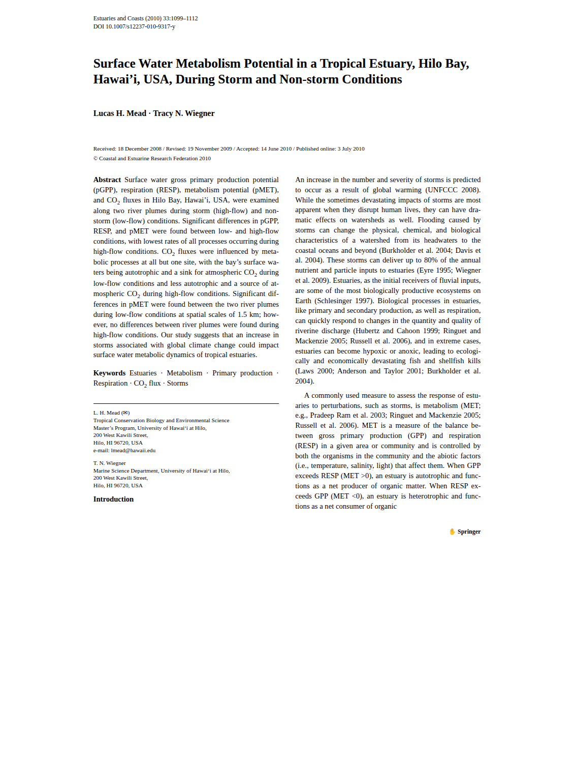Estuaries and Coasts (2010) 33:1099–1112
DOI 10.1007/s12237-010-9317-y
Surface Water Metabolism Potential in a Tropical Estuary, Hilo Bay, Hawai’i, USA, During Storm and Non-storm Conditions
Lucas H. Mead · Tracy N. Wiegner
Received: 18 December 2008 / Revised: 19 November 2009 / Accepted: 14 June 2010 / Published online: 3 July 2010
© Coastal and Estuarine Research Federation 2010
Abstract Surface water gross primary production potential (pGPP), respiration (RESP), metabolism potential (pMET), and CO2 fluxes in Hilo Bay, Hawai’i, USA, were examined along two river plumes during storm (high-flow) and non-storm (low-flow) conditions. Significant differences in pGPP, RESP, and pMET were found between low- and high-flow conditions, with lowest rates of all processes occurring during high-flow conditions. CO2 fluxes were influenced by metabolic processes at all but one site, with the bay’s surface waters being autotrophic and a sink for atmospheric CO2 during low-flow conditions and less autotrophic and a source of atmospheric CO2 during high-flow conditions. Significant differences in pMET were found between the two river plumes during low-flow conditions at spatial scales of 1.5 km; however, no differences between river plumes were found during high-flow conditions. Our study suggests that an increase in storms associated with global climate change could impact surface water metabolic dynamics of tropical estuaries.
Keywords Estuaries · Metabolism · Primary production · Respiration · CO2 flux · Storms
L. H. Mead (✉)
Tropical Conservation Biology and Environmental Science
Master’s Program, University of Hawai‘i at Hilo,
200 West Kawili Street,
Hilo, HI 96720, USA
e-mail: lmead@hawaii.edu
T. N. Wiegner
Marine Science Department, University of Hawai‘i at Hilo,
200 West Kawili Street,
Hilo, HI 96720, USA
Introduction
An increase in the number and severity of storms is predicted to occur as a result of global warming (UNFCCC 2008). While the sometimes devastating impacts of storms are most apparent when they disrupt human lives, they can have dramatic effects on watersheds as well. Flooding caused by storms can change the physical, chemical, and biological characteristics of a watershed from its headwaters to the coastal oceans and beyond (Burkholder et al. 2004; Davis et al. 2004). These storms can deliver up to 80% of the annual nutrient and particle inputs to estuaries (Eyre 1995; Wiegner et al. 2009). Estuaries, as the initial receivers of fluvial inputs, are some of the most biologically productive ecosystems on Earth (Schlesinger 1997). Biological processes in estuaries, like primary and secondary production, as well as respiration, can quickly respond to changes in the quantity and quality of riverine discharge (Hubertz and Cahoon 1999; Ringuet and Mackenzie 2005; Russell et al. 2006), and in extreme cases, estuaries can become hypoxic or anoxic, leading to ecologically and economically devastating fish and shellfish kills (Laws 2000; Anderson and Taylor 2001; Burkholder et al. 2004).
A commonly used measure to assess the response of estuaries to perturbations, such as storms, is metabolism (MET; e.g., Pradeep Ram et al. 2003; Ringuet and Mackenzie 2005; Russell et al. 2006). MET is a measure of the balance between gross primary production (GPP) and respiration (RESP) in a given area or community and is controlled by both the organisms in the community and the abiotic factors (i.e., temperature, salinity, light) that affect them. When GPP exceeds RESP (MET >0), an estuary is autotrophic and functions as a net producer of organic matter. When RESP exceeds GPP (MET <0), an estuary is heterotrophic and functions as a net consumer of organic
✋ Springer